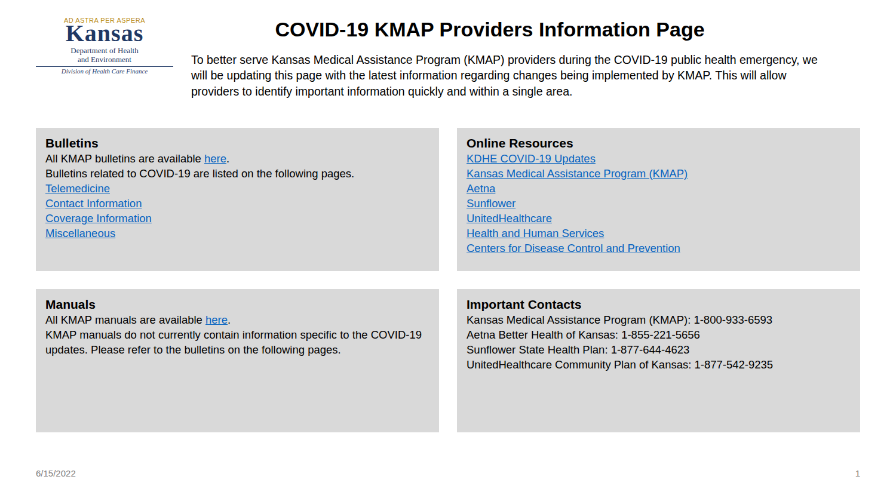AD ASTRA PER ASPERA
Kansas
Department of Health
and Environment
Division of Health Care Finance
COVID-19 KMAP Providers Information Page
To better serve Kansas Medical Assistance Program (KMAP) providers during the COVID-19 public health emergency, we will be updating this page with the latest information regarding changes being implemented by KMAP. This will allow providers to identify important information quickly and within a single area.
Bulletins
All KMAP bulletins are available here.
Bulletins related to COVID-19 are listed on the following pages.
Telemedicine
Contact Information
Coverage Information
Miscellaneous
Online Resources
KDHE COVID-19 Updates
Kansas Medical Assistance Program (KMAP)
Aetna
Sunflower
UnitedHealthcare
Health and Human Services
Centers for Disease Control and Prevention
Manuals
All KMAP manuals are available here.
KMAP manuals do not currently contain information specific to the COVID-19 updates. Please refer to the bulletins on the following pages.
Important Contacts
Kansas Medical Assistance Program (KMAP): 1-800-933-6593
Aetna Better Health of Kansas: 1-855-221-5656
Sunflower State Health Plan: 1-877-644-4623
UnitedHealthcare Community Plan of Kansas: 1-877-542-9235
6/15/2022 1